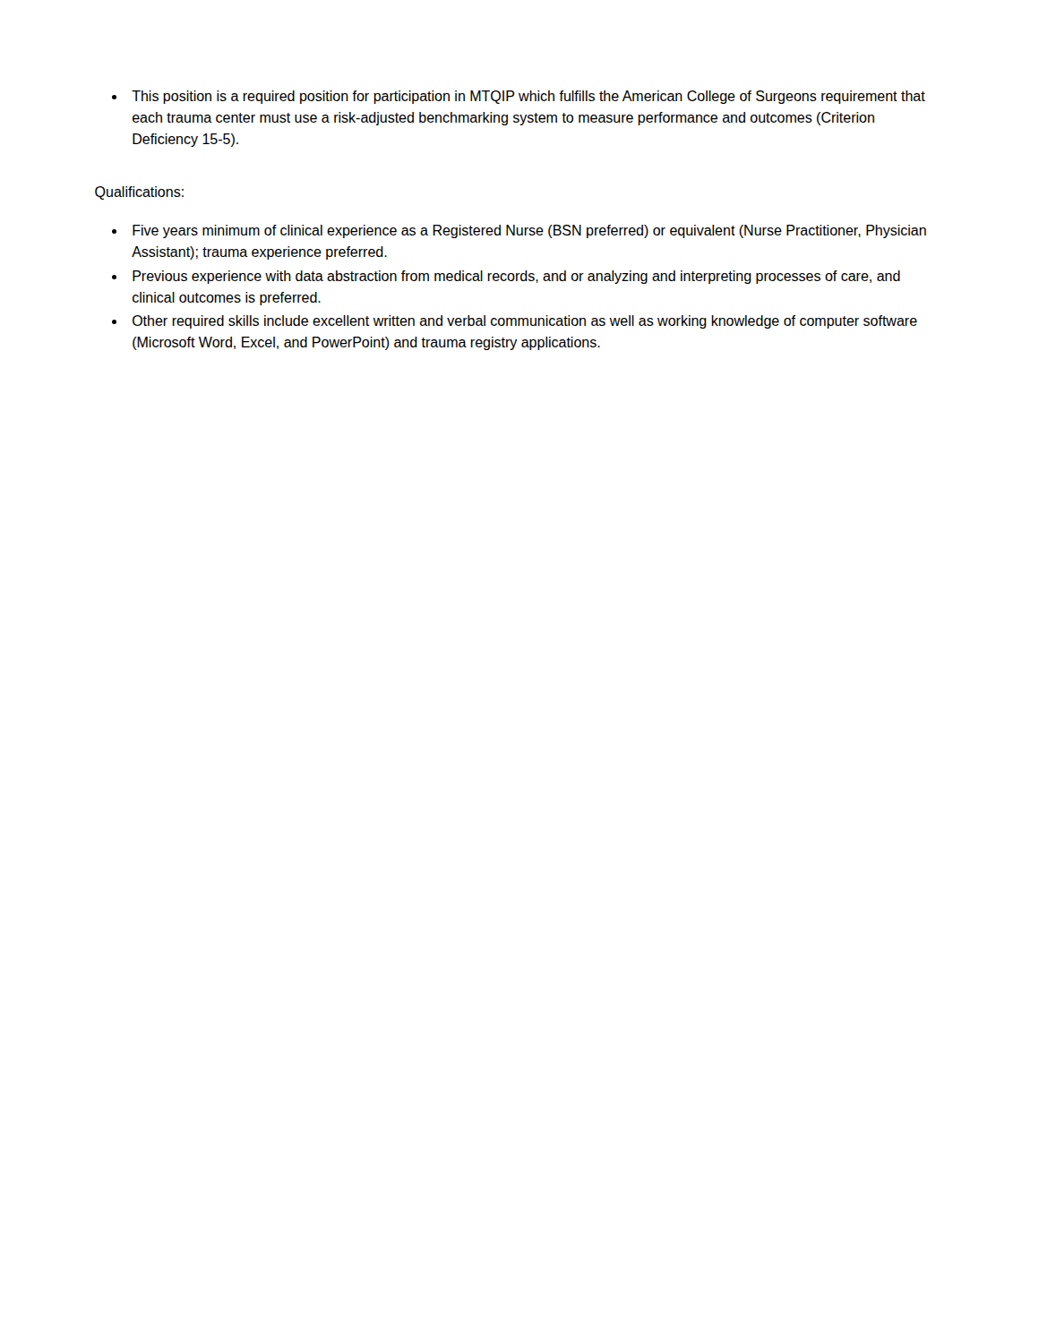This position is a required position for participation in MTQIP which fulfills the American College of Surgeons requirement that each trauma center must use a risk-adjusted benchmarking system to measure performance and outcomes (Criterion Deficiency 15-5).
Qualifications:
Five years minimum of clinical experience as a Registered Nurse (BSN preferred) or equivalent (Nurse Practitioner, Physician Assistant); trauma experience preferred.
Previous experience with data abstraction from medical records, and or analyzing and interpreting processes of care, and clinical outcomes is preferred.
Other required skills include excellent written and verbal communication as well as working knowledge of computer software (Microsoft Word, Excel, and PowerPoint) and trauma registry applications.